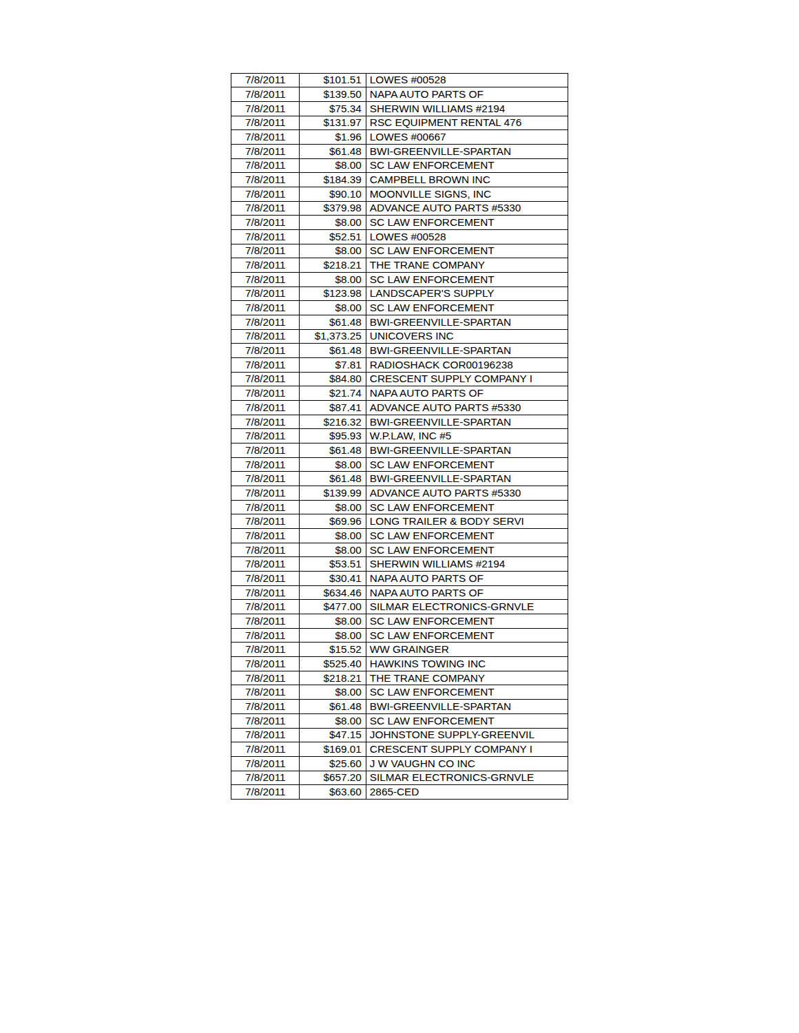| 7/8/2011 | $101.51 | LOWES #00528 |
| 7/8/2011 | $139.50 | NAPA AUTO PARTS OF |
| 7/8/2011 | $75.34 | SHERWIN WILLIAMS #2194 |
| 7/8/2011 | $131.97 | RSC EQUIPMENT RENTAL 476 |
| 7/8/2011 | $1.96 | LOWES #00667 |
| 7/8/2011 | $61.48 | BWI-GREENVILLE-SPARTAN |
| 7/8/2011 | $8.00 | SC LAW ENFORCEMENT |
| 7/8/2011 | $184.39 | CAMPBELL BROWN INC |
| 7/8/2011 | $90.10 | MOONVILLE SIGNS, INC |
| 7/8/2011 | $379.98 | ADVANCE AUTO PARTS #5330 |
| 7/8/2011 | $8.00 | SC LAW ENFORCEMENT |
| 7/8/2011 | $52.51 | LOWES #00528 |
| 7/8/2011 | $8.00 | SC LAW ENFORCEMENT |
| 7/8/2011 | $218.21 | THE TRANE COMPANY |
| 7/8/2011 | $8.00 | SC LAW ENFORCEMENT |
| 7/8/2011 | $123.98 | LANDSCAPER'S SUPPLY |
| 7/8/2011 | $8.00 | SC LAW ENFORCEMENT |
| 7/8/2011 | $61.48 | BWI-GREENVILLE-SPARTAN |
| 7/8/2011 | $1,373.25 | UNICOVERS INC |
| 7/8/2011 | $61.48 | BWI-GREENVILLE-SPARTAN |
| 7/8/2011 | $7.81 | RADIOSHACK COR00196238 |
| 7/8/2011 | $84.80 | CRESCENT SUPPLY COMPANY I |
| 7/8/2011 | $21.74 | NAPA AUTO PARTS OF |
| 7/8/2011 | $87.41 | ADVANCE AUTO PARTS #5330 |
| 7/8/2011 | $216.32 | BWI-GREENVILLE-SPARTAN |
| 7/8/2011 | $95.93 | W.P.LAW, INC #5 |
| 7/8/2011 | $61.48 | BWI-GREENVILLE-SPARTAN |
| 7/8/2011 | $8.00 | SC LAW ENFORCEMENT |
| 7/8/2011 | $61.48 | BWI-GREENVILLE-SPARTAN |
| 7/8/2011 | $139.99 | ADVANCE AUTO PARTS #5330 |
| 7/8/2011 | $8.00 | SC LAW ENFORCEMENT |
| 7/8/2011 | $69.96 | LONG TRAILER & BODY SERVI |
| 7/8/2011 | $8.00 | SC LAW ENFORCEMENT |
| 7/8/2011 | $8.00 | SC LAW ENFORCEMENT |
| 7/8/2011 | $53.51 | SHERWIN WILLIAMS #2194 |
| 7/8/2011 | $30.41 | NAPA AUTO PARTS OF |
| 7/8/2011 | $634.46 | NAPA AUTO PARTS OF |
| 7/8/2011 | $477.00 | SILMAR ELECTRONICS-GRNVLE |
| 7/8/2011 | $8.00 | SC LAW ENFORCEMENT |
| 7/8/2011 | $8.00 | SC LAW ENFORCEMENT |
| 7/8/2011 | $15.52 | WW GRAINGER |
| 7/8/2011 | $525.40 | HAWKINS TOWING INC |
| 7/8/2011 | $218.21 | THE TRANE COMPANY |
| 7/8/2011 | $8.00 | SC LAW ENFORCEMENT |
| 7/8/2011 | $61.48 | BWI-GREENVILLE-SPARTAN |
| 7/8/2011 | $8.00 | SC LAW ENFORCEMENT |
| 7/8/2011 | $47.15 | JOHNSTONE SUPPLY-GREENVIL |
| 7/8/2011 | $169.01 | CRESCENT SUPPLY COMPANY I |
| 7/8/2011 | $25.60 | J W VAUGHN CO INC |
| 7/8/2011 | $657.20 | SILMAR ELECTRONICS-GRNVLE |
| 7/8/2011 | $63.60 | 2865-CED |